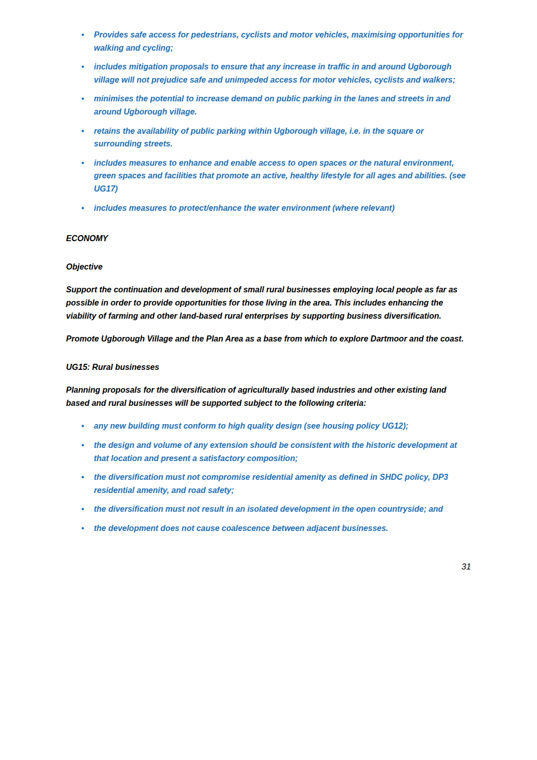Provides safe access for pedestrians, cyclists and motor vehicles, maximising opportunities for walking and cycling;
includes mitigation proposals to ensure that any increase in traffic in and around Ugborough village will not prejudice safe and unimpeded access for motor vehicles, cyclists and walkers;
minimises the potential to increase demand on public parking in the lanes and streets in and around Ugborough village.
retains the availability of public parking within Ugborough village, i.e. in the square or surrounding streets.
includes measures to enhance and enable access to open spaces or the natural environment, green spaces and facilities that promote an active, healthy lifestyle for all ages and abilities. (see UG17)
includes measures to protect/enhance the water environment (where relevant)
ECONOMY
Objective
Support the continuation and development of small rural businesses employing local people as far as possible in order to provide opportunities for those living in the area. This includes enhancing the viability of farming and other land-based rural enterprises by supporting business diversification.
Promote Ugborough Village and the Plan Area as a base from which to explore Dartmoor and the coast.
UG15: Rural businesses
Planning proposals for the diversification of agriculturally based industries and other existing land based and rural businesses will be supported subject to the following criteria:
any new building must conform to high quality design (see housing policy UG12);
the design and volume of any extension should be consistent with the historic development at that location and present a satisfactory composition;
the diversification must not compromise residential amenity as defined in SHDC policy, DP3 residential amenity, and road safety;
the diversification must not result in an isolated development in the open countryside; and
the development does not cause coalescence between adjacent businesses.
31